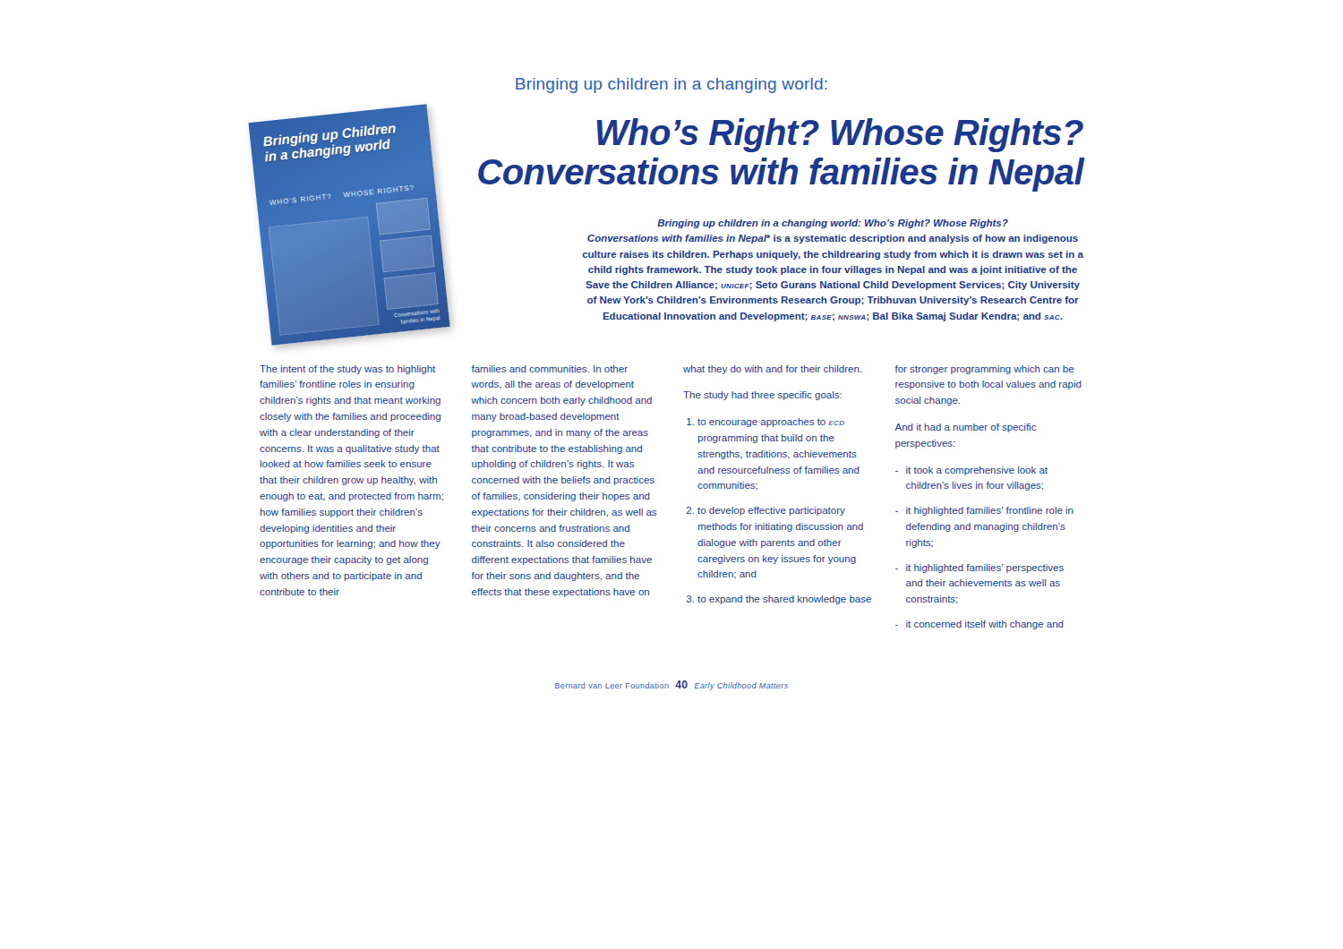Bringing up children in a changing world:
Bringing up Children
in a changing world
WHO'S RIGHT? WHOSE RIGHTS?
Conversations with
families in Nepal
Who’s Right? Whose Rights?
Conversations with families in Nepal
Bringing up children in a changing world: Who’s Right? Whose Rights?
Conversations with families in Nepal* is a systematic description and analysis of how an indigenous culture raises its children. Perhaps uniquely, the childrearing study from which it is drawn was set in a child rights framework. The study took place in four villages in Nepal and was a joint initiative of the Save the Children Alliance; unicef; Seto Gurans National Child Development Services; City University of New York’s Children’s Environments Research Group; Tribhuvan University’s Research Centre for Educational Innovation and Development; base; nnswa; Bal Bika Samaj Sudar Kendra; and sac.
The intent of the study was to highlight families’ frontline roles in ensuring children’s rights and that meant working closely with the families and proceeding with a clear understanding of their concerns. It was a qualitative study that looked at how families seek to ensure that their children grow up healthy, with enough to eat, and protected from harm; how families support their children’s developing identities and their opportunities for learning; and how they encourage their capacity to get along with others and to participate in and contribute to their
families and communities. In other words, all the areas of development which concern both early childhood and many broad-based development programmes, and in many of the areas that contribute to the establishing and upholding of children’s rights. It was concerned with the beliefs and practices of families, considering their hopes and expectations for their children, as well as their concerns and frustrations and constraints. It also considered the different expectations that families have for their sons and daughters, and the effects that these expectations have on
what they do with and for their children.
The study had three specific goals:
to encourage approaches to ecd programming that build on the strengths, traditions, achievements and resourcefulness of families and communities;
to develop effective participatory methods for initiating discussion and dialogue with parents and other caregivers on key issues for young children; and
to expand the shared knowledge base
for stronger programming which can be responsive to both local values and rapid social change.
And it had a number of specific perspectives:
it took a comprehensive look at children’s lives in four villages;
it highlighted families’ frontline role in defending and managing children’s rights;
it highlighted families’ perspectives and their achievements as well as constraints;
it concerned itself with change and
Bernard van Leer Foundation 40 Early Childhood Matters